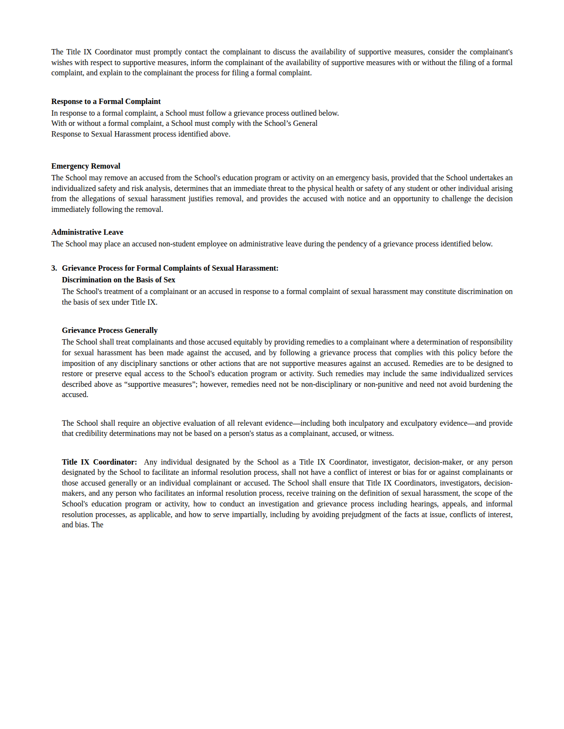The Title IX Coordinator must promptly contact the complainant to discuss the availability of supportive measures, consider the complainant's wishes with respect to supportive measures, inform the complainant of the availability of supportive measures with or without the filing of a formal complaint, and explain to the complainant the process for filing a formal complaint.
Response to a Formal Complaint
In response to a formal complaint, a School must follow a grievance process outlined below.
With or without a formal complaint, a School must comply with the School’s General
Response to Sexual Harassment process identified above.
Emergency Removal
The School may remove an accused from the School's education program or activity on an emergency basis, provided that the School undertakes an individualized safety and risk analysis, determines that an immediate threat to the physical health or safety of any student or other individual arising from the allegations of sexual harassment justifies removal, and provides the accused with notice and an opportunity to challenge the decision immediately following the removal.
Administrative Leave
The School may place an accused non-student employee on administrative leave during the pendency of a grievance process identified below.
3.
Grievance Process for Formal Complaints of Sexual Harassment:
Discrimination on the Basis of Sex
The School's treatment of a complainant or an accused in response to a formal complaint of sexual harassment may constitute discrimination on the basis of sex under Title IX.
Grievance Process Generally
The School shall treat complainants and those accused equitably by providing remedies to a complainant where a determination of responsibility for sexual harassment has been made against the accused, and by following a grievance process that complies with this policy before the imposition of any disciplinary sanctions or other actions that are not supportive measures against an accused. Remedies are to be designed to restore or preserve equal access to the School's education program or activity. Such remedies may include the same individualized services described above as “supportive measures”; however, remedies need not be non-disciplinary or non-punitive and need not avoid burdening the accused.
The School shall require an objective evaluation of all relevant evidence—including both inculpatory and exculpatory evidence—and provide that credibility determinations may not be based on a person's status as a complainant, accused, or witness.
Title IX Coordinator: Any individual designated by the School as a Title IX Coordinator, investigator, decision-maker, or any person designated by the School to facilitate an informal resolution process, shall not have a conflict of interest or bias for or against complainants or those accused generally or an individual complainant or accused. The School shall ensure that Title IX Coordinators, investigators, decision-makers, and any person who facilitates an informal resolution process, receive training on the definition of sexual harassment, the scope of the School's education program or activity, how to conduct an investigation and grievance process including hearings, appeals, and informal resolution processes, as applicable, and how to serve impartially, including by avoiding prejudgment of the facts at issue, conflicts of interest, and bias. The